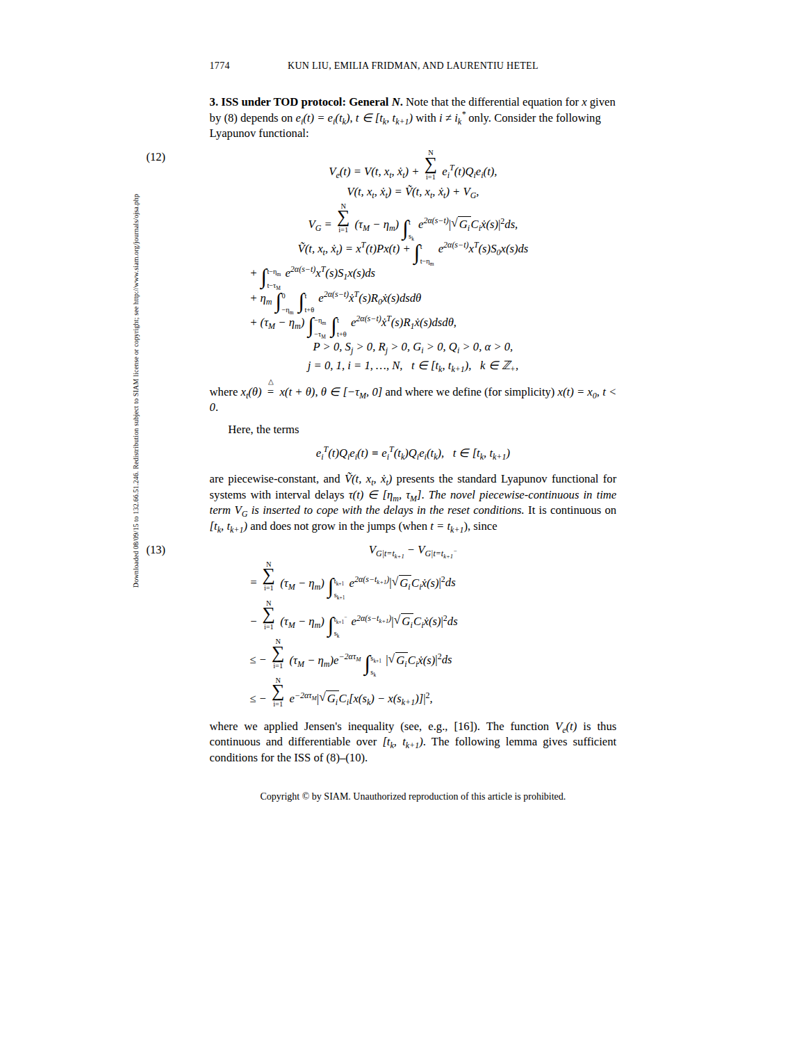Downloaded 08/09/15 to 132.66.51.246. Redistribution subject to SIAM license or copyright; see http://www.siam.org/journals/ojsa.php
1774 KUN LIU, EMILIA FRIDMAN, AND LAURENTIU HETEL
3. ISS under TOD protocol: General N.
Note that the differential equation for x given by (8) depends on ei(t) = ei(tk), t ∈ [tk, tk+1) with i ≠ ik* only. Consider the following Lyapunov functional:
(12) Ve(t) = V(t, xt, ẋt) + N∑i=1 eiT(t)Qiei(t), V(t, xt, ẋt) = Ṽ(t, xt, ẋt) + VG, VG = N∑i=1 (τM − ηm) ∫tsk e2α(s−t)|Gi Ciẋ(s)|2ds, Ṽ(t, xt, ẋt) = xT(t)Px(t) + ∫tt−ηm e2α(s−t)xT(s)S0x(s)ds + ∫t−ηm t−τM e2α(s−t)xT(s)S1x(s)ds + ηm ∫0−ηm ∫tt+θ e2α(s−t)ẋT(s)R0ẋ(s)dsdθ + (τM − ηm) ∫−ηm−τM ∫tt+θ e2α(s−t)ẋT(s)R1ẋ(s)dsdθ, P > 0, Sj > 0, Rj > 0, Gi > 0, Qi > 0, α > 0, j = 0, 1, i = 1, …, N, t ∈ [tk, tk+1), k ∈ ℤ+,
where xt(θ) △= x(t + θ), θ ∈ [−τM, 0] and where we define (for simplicity) x(t) = x0, t < 0.
Here, the terms
eiT(t)Qiei(t) ≡ eiT(tk)Qiei(tk), t ∈ [tk, tk+1)
are piecewise-constant, and Ṽ(t, xt, ẋt) presents the standard Lyapunov functional for systems with interval delays τ(t) ∈ [ηm, τM]. The novel piecewise-continuous in time term VG is inserted to cope with the delays in the reset conditions. It is continuous on [tk, tk+1) and does not grow in the jumps (when t = tk+1), since
(13) VG|t=tk+1 − VG|t=tk+1− = N∑i=1 (τM − ηm) ∫tk+1 sk+1 e2α(s−tk+1)|Gi Ciẋ(s)|2ds − N∑i=1 (τM − ηm) ∫tk+1−sk e2α(s−tk+1)|Gi Ciẋ(s)|2ds ≤ − N∑i=1 (τM − ηm)e−2ατM ∫sk+1 sk |Gi Ciẋ(s)|2ds ≤ − N∑i=1 e−2ατM|Gi Ci[x(sk) − x(sk+1)]|2,
where we applied Jensen's inequality (see, e.g., [16]). The function Ve(t) is thus continuous and differentiable over [tk, tk+1). The following lemma gives sufficient conditions for the ISS of (8)–(10).
Copyright © by SIAM. Unauthorized reproduction of this article is prohibited.